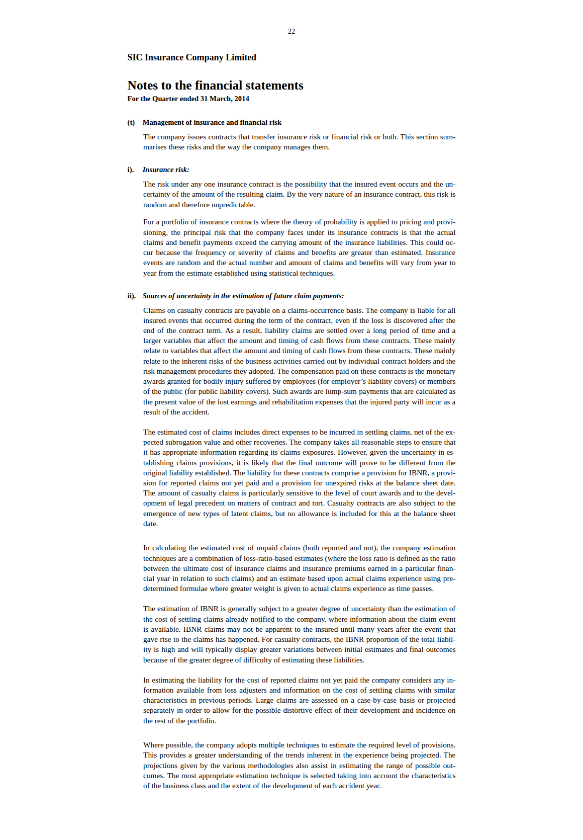22
SIC Insurance Company Limited
Notes to the financial statements
For the Quarter ended 31 March, 2014
(t) Management of insurance and financial risk
The company issues contracts that transfer insurance risk or financial risk or both. This section summarises these risks and the way the company manages them.
i). Insurance risk:
The risk under any one insurance contract is the possibility that the insured event occurs and the uncertainty of the amount of the resulting claim. By the very nature of an insurance contract, this risk is random and therefore unpredictable.
For a portfolio of insurance contracts where the theory of probability is applied to pricing and provisioning, the principal risk that the company faces under its insurance contracts is that the actual claims and benefit payments exceed the carrying amount of the insurance liabilities. This could occur because the frequency or severity of claims and benefits are greater than estimated. Insurance events are random and the actual number and amount of claims and benefits will vary from year to year from the estimate established using statistical techniques.
ii). Sources of uncertainty in the estimation of future claim payments:
Claims on casualty contracts are payable on a claims-occurrence basis. The company is liable for all insured events that occurred during the term of the contract, even if the loss is discovered after the end of the contract term. As a result, liability claims are settled over a long period of time and a larger variables that affect the amount and timing of cash flows from these contracts. These mainly relate to variables that affect the amount and timing of cash flows from these contracts. These mainly relate to the inherent risks of the business activities carried out by individual contract holders and the risk management procedures they adopted. The compensation paid on these contracts is the monetary awards granted for bodily injury suffered by employees (for employer’s liability covers) or members of the public (for public liability covers). Such awards are lump-sum payments that are calculated as the present value of the lost earnings and rehabilitation expenses that the injured party will incur as a result of the accident.
The estimated cost of claims includes direct expenses to be incurred in settling claims, net of the expected subrogation value and other recoveries. The company takes all reasonable steps to ensure that it has appropriate information regarding its claims exposures. However, given the uncertainty in establishing claims provisions, it is likely that the final outcome will prove to be different from the original liability established. The liability for these contracts comprise a provision for IBNR, a provision for reported claims not yet paid and a provision for unexpired risks at the balance sheet date. The amount of casualty claims is particularly sensitive to the level of court awards and to the development of legal precedent on matters of contract and tort. Casualty contracts are also subject to the emergence of new types of latent claims, but no allowance is included for this at the balance sheet date.
In calculating the estimated cost of unpaid claims (both reported and not), the company estimation techniques are a combination of loss-ratio-based estimates (where the loss ratio is defined as the ratio between the ultimate cost of insurance claims and insurance premiums earned in a particular financial year in relation to such claims) and an estimate based upon actual claims experience using predetermined formulae where greater weight is given to actual claims experience as time passes.
The estimation of IBNR is generally subject to a greater degree of uncertainty than the estimation of the cost of settling claims already notified to the company, where information about the claim event is available. IBNR claims may not be apparent to the insured until many years after the event that gave rise to the claims has happened. For casualty contracts, the IBNR proportion of the total liability is high and will typically display greater variations between initial estimates and final outcomes because of the greater degree of difficulty of estimating these liabilities.
In estimating the liability for the cost of reported claims not yet paid the company considers any information available from loss adjusters and information on the cost of settling claims with similar characteristics in previous periods. Large claims are assessed on a case-by-case basis or projected separately in order to allow for the possible distortive effect of their development and incidence on the rest of the portfolio.
Where possible, the company adopts multiple techniques to estimate the required level of provisions. This provides a greater understanding of the trends inherent in the experience being projected. The projections given by the various methodologies also assist in estimating the range of possible outcomes. The most appropriate estimation technique is selected taking into account the characteristics of the business class and the extent of the development of each accident year.